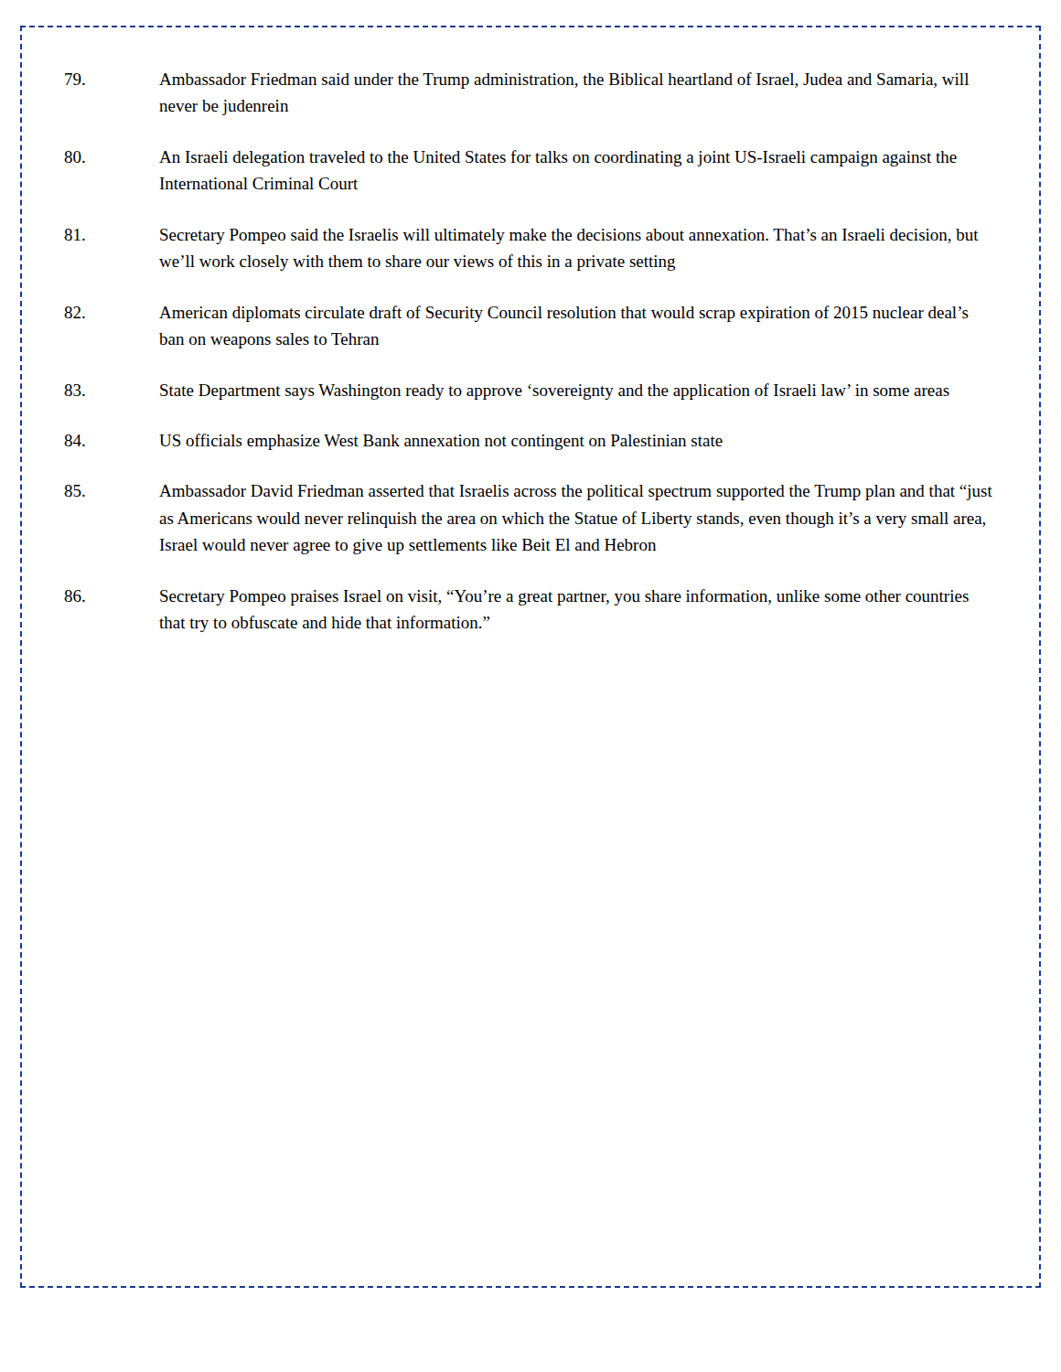79. Ambassador Friedman said under the Trump administration, the Biblical heartland of Israel, Judea and Samaria, will never be judenrein
80. An Israeli delegation traveled to the United States for talks on coordinating a joint US-Israeli campaign against the International Criminal Court
81. Secretary Pompeo said the Israelis will ultimately make the decisions about annexation. That’s an Israeli decision, but we’ll work closely with them to share our views of this in a private setting
82. American diplomats circulate draft of Security Council resolution that would scrap expiration of 2015 nuclear deal’s ban on weapons sales to Tehran
83. State Department says Washington ready to approve ‘sovereignty and the application of Israeli law’ in some areas
84. US officials emphasize West Bank annexation not contingent on Palestinian state
85. Ambassador David Friedman asserted that Israelis across the political spectrum supported the Trump plan and that “just as Americans would never relinquish the area on which the Statue of Liberty stands, even though it’s a very small area, Israel would never agree to give up settlements like Beit El and Hebron
86. Secretary Pompeo praises Israel on visit, “You’re a great partner, you share information, unlike some other countries that try to obfuscate and hide that information.”